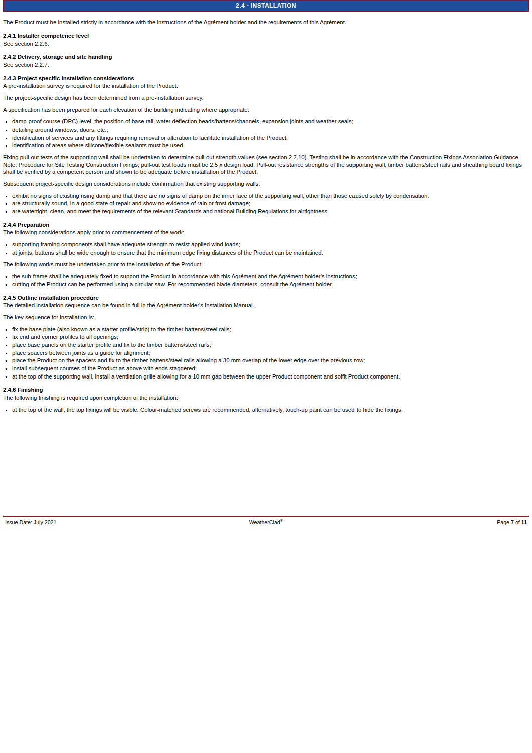2.4 - INSTALLATION
The Product must be installed strictly in accordance with the instructions of the Agrément holder and the requirements of this Agrément.
2.4.1 Installer competence level
See section 2.2.6.
2.4.2 Delivery, storage and site handling
See section 2.2.7.
2.4.3 Project specific installation considerations
A pre-installation survey is required for the installation of the Product.
The project-specific design has been determined from a pre-installation survey.
A specification has been prepared for each elevation of the building indicating where appropriate:
damp-proof course (DPC) level, the position of base rail, water deflection beads/battens/channels, expansion joints and weather seals;
detailing around windows, doors, etc.;
identification of services and any fittings requiring removal or alteration to facilitate installation of the Product;
identification of areas where silicone/flexible sealants must be used.
Fixing pull-out tests of the supporting wall shall be undertaken to determine pull-out strength values (see section 2.2.10). Testing shall be in accordance with the Construction Fixings Association Guidance Note: Procedure for Site Testing Construction Fixings; pull-out test loads must be 2.5 x design load. Pull-out resistance strengths of the supporting wall, timber battens/steel rails and sheathing board fixings shall be verified by a competent person and shown to be adequate before installation of the Product.
Subsequent project-specific design considerations include confirmation that existing supporting walls:
exhibit no signs of existing rising damp and that there are no signs of damp on the inner face of the supporting wall, other than those caused solely by condensation;
are structurally sound, in a good state of repair and show no evidence of rain or frost damage;
are watertight, clean, and meet the requirements of the relevant Standards and national Building Regulations for airtightness.
2.4.4 Preparation
The following considerations apply prior to commencement of the work:
supporting framing components shall have adequate strength to resist applied wind loads;
at joints, battens shall be wide enough to ensure that the minimum edge fixing distances of the Product can be maintained.
The following works must be undertaken prior to the installation of the Product:
the sub-frame shall be adequately fixed to support the Product in accordance with this Agrément and the Agrément holder's instructions;
cutting of the Product can be performed using a circular saw. For recommended blade diameters, consult the Agrément holder.
2.4.5 Outline installation procedure
The detailed installation sequence can be found in full in the Agrément holder's Installation Manual.
The key sequence for installation is:
fix the base plate (also known as a starter profile/strip) to the timber battens/steel rails;
fix end and corner profiles to all openings;
place base panels on the starter profile and fix to the timber battens/steel rails;
place spacers between joints as a guide for alignment;
place the Product on the spacers and fix to the timber battens/steel rails allowing a 30 mm overlap of the lower edge over the previous row;
install subsequent courses of the Product as above with ends staggered;
at the top of the supporting wall, install a ventilation grille allowing for a 10 mm gap between the upper Product component and soffit Product component.
2.4.6 Finishing
The following finishing is required upon completion of the installation:
at the top of the wall, the top fixings will be visible. Colour-matched screws are recommended, alternatively, touch-up paint can be used to hide the fixings.
Issue Date: July 2021
WeatherClad®
Page 7 of 11